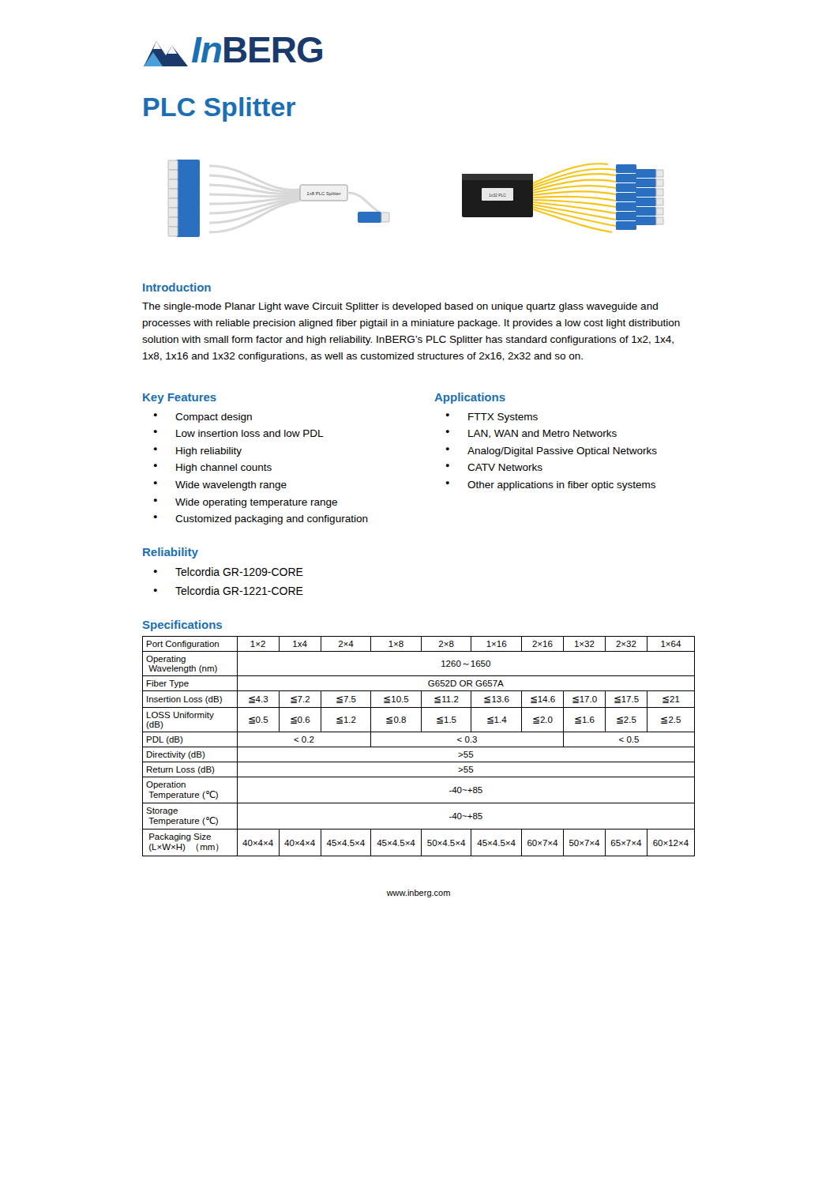In BERG
PLC Splitter
1x8 PLC Splitter
1x32 PLC
Introduction
The single-mode Planar Light wave Circuit Splitter is developed based on unique quartz glass waveguide and processes with reliable precision aligned fiber pigtail in a miniature package. It provides a low cost light distribution solution with small form factor and high reliability. InBERG’s PLC Splitter has standard configurations of 1x2, 1x4, 1x8, 1x16 and 1x32 configurations, as well as customized structures of 2x16, 2x32 and so on.
Key Features
Compact design
Low insertion loss and low PDL
High reliability
High channel counts
Wide wavelength range
Wide operating temperature range
Customized packaging and configuration
Applications
FTTX Systems
LAN, WAN and Metro Networks
Analog/Digital Passive Optical Networks
CATV Networks
Other applications in fiber optic systems
Reliability
Telcordia GR-1209-CORE
Telcordia GR-1221-CORE
Specifications
| Port Configuration | 1×2 | 1x4 | 2×4 | 1×8 | 2×8 | 1×16 | 2×16 | 1×32 | 2×32 | 1×64 |
| Operating Wavelength (nm) | 1260～1650 |
| Fiber Type | G652D OR G657A |
| Insertion Loss (dB) | ≦4.3 | ≦7.2 | ≦7.5 | ≦10.5 | ≦11.2 | ≦13.6 | ≦14.6 | ≦17.0 | ≦17.5 | ≦21 |
| LOSS Uniformity (dB) | ≦0.5 | ≦0.6 | ≦1.2 | ≦0.8 | ≦1.5 | ≦1.4 | ≦2.0 | ≦1.6 | ≦2.5 | ≦2.5 |
| PDL (dB) | < 0.2 | < 0.3 | < 0.5 |
| Directivity (dB) | >55 |
| Return Loss (dB) | >55 |
| Operation Temperature (℃) | -40~+85 |
| Storage Temperature (℃) | -40~+85 |
| Packaging Size (L×W×H) （mm） | 40×4×4 | 40×4×4 | 45×4.5×4 | 45×4.5×4 | 50×4.5×4 | 45×4.5×4 | 60×7×4 | 50×7×4 | 65×7×4 | 60×12×4 |
www.inberg.com